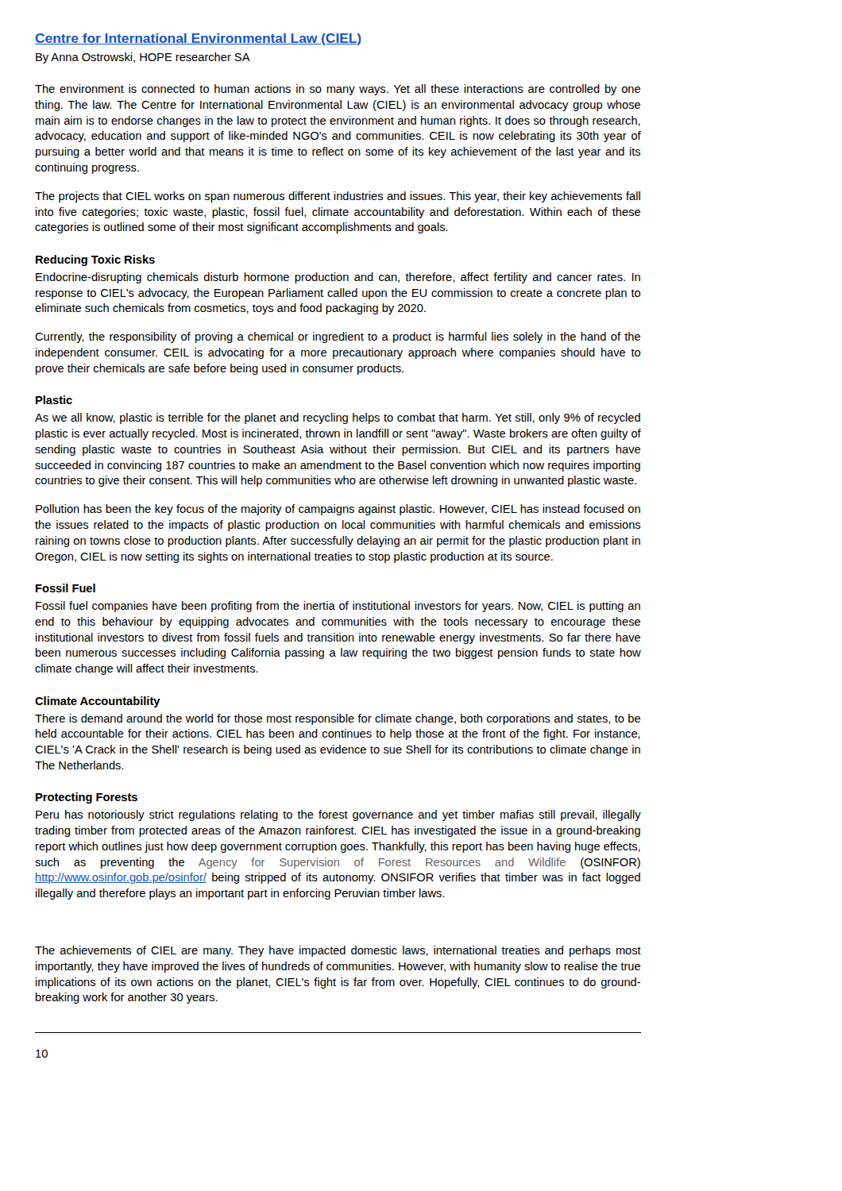Centre for International Environmental Law (CIEL)
By Anna Ostrowski, HOPE researcher SA
The environment is connected to human actions in so many ways. Yet all these interactions are controlled by one thing. The law. The Centre for International Environmental Law (CIEL) is an environmental advocacy group whose main aim is to endorse changes in the law to protect the environment and human rights. It does so through research, advocacy, education and support of like-minded NGO's and communities. CEIL is now celebrating its 30th year of pursuing a better world and that means it is time to reflect on some of its key achievement of the last year and its continuing progress.
The projects that CIEL works on span numerous different industries and issues. This year, their key achievements fall into five categories; toxic waste, plastic, fossil fuel, climate accountability and deforestation. Within each of these categories is outlined some of their most significant accomplishments and goals.
Reducing Toxic Risks
Endocrine-disrupting chemicals disturb hormone production and can, therefore, affect fertility and cancer rates. In response to CIEL's advocacy, the European Parliament called upon the EU commission to create a concrete plan to eliminate such chemicals from cosmetics, toys and food packaging by 2020.
Currently, the responsibility of proving a chemical or ingredient to a product is harmful lies solely in the hand of the independent consumer. CEIL is advocating for a more precautionary approach where companies should have to prove their chemicals are safe before being used in consumer products.
Plastic
As we all know, plastic is terrible for the planet and recycling helps to combat that harm. Yet still, only 9% of recycled plastic is ever actually recycled. Most is incinerated, thrown in landfill or sent "away". Waste brokers are often guilty of sending plastic waste to countries in Southeast Asia without their permission. But CIEL and its partners have succeeded in convincing 187 countries to make an amendment to the Basel convention which now requires importing countries to give their consent. This will help communities who are otherwise left drowning in unwanted plastic waste.
Pollution has been the key focus of the majority of campaigns against plastic. However, CIEL has instead focused on the issues related to the impacts of plastic production on local communities with harmful chemicals and emissions raining on towns close to production plants. After successfully delaying an air permit for the plastic production plant in Oregon, CIEL is now setting its sights on international treaties to stop plastic production at its source.
Fossil Fuel
Fossil fuel companies have been profiting from the inertia of institutional investors for years. Now, CIEL is putting an end to this behaviour by equipping advocates and communities with the tools necessary to encourage these institutional investors to divest from fossil fuels and transition into renewable energy investments. So far there have been numerous successes including California passing a law requiring the two biggest pension funds to state how climate change will affect their investments.
Climate Accountability
There is demand around the world for those most responsible for climate change, both corporations and states, to be held accountable for their actions. CIEL has been and continues to help those at the front of the fight. For instance, CIEL's 'A Crack in the Shell' research is being used as evidence to sue Shell for its contributions to climate change in The Netherlands.
Protecting Forests
Peru has notoriously strict regulations relating to the forest governance and yet timber mafias still prevail, illegally trading timber from protected areas of the Amazon rainforest. CIEL has investigated the issue in a ground-breaking report which outlines just how deep government corruption goes. Thankfully, this report has been having huge effects, such as preventing the Agency for Supervision of Forest Resources and Wildlife (OSINFOR) http://www.osinfor.gob.pe/osinfor/ being stripped of its autonomy. ONSIFOR verifies that timber was in fact logged illegally and therefore plays an important part in enforcing Peruvian timber laws.
The achievements of CIEL are many. They have impacted domestic laws, international treaties and perhaps most importantly, they have improved the lives of hundreds of communities. However, with humanity slow to realise the true implications of its own actions on the planet, CIEL's fight is far from over. Hopefully, CIEL continues to do ground-breaking work for another 30 years.
10